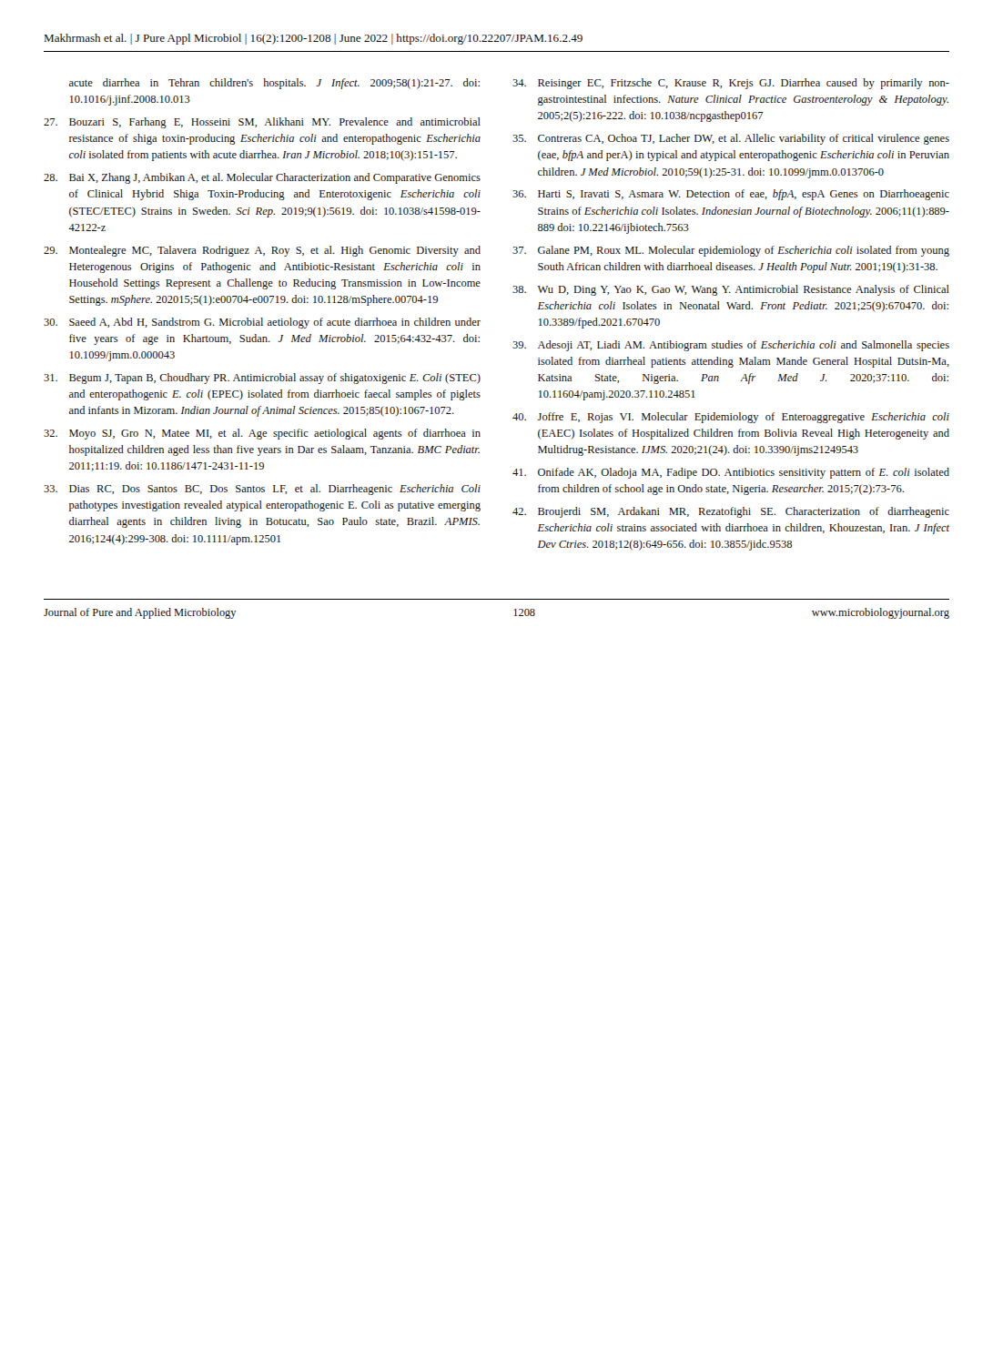Makhrmash et al. | J Pure Appl Microbiol | 16(2):1200-1208 | June 2022 | https://doi.org/10.22207/JPAM.16.2.49
acute diarrhea in Tehran children's hospitals. J Infect. 2009;58(1):21-27. doi: 10.1016/j.jinf.2008.10.013
27. Bouzari S, Farhang E, Hosseini SM, Alikhani MY. Prevalence and antimicrobial resistance of shiga toxin-producing Escherichia coli and enteropathogenic Escherichia coli isolated from patients with acute diarrhea. Iran J Microbiol. 2018;10(3):151-157.
28. Bai X, Zhang J, Ambikan A, et al. Molecular Characterization and Comparative Genomics of Clinical Hybrid Shiga Toxin-Producing and Enterotoxigenic Escherichia coli (STEC/ETEC) Strains in Sweden. Sci Rep. 2019;9(1):5619. doi: 10.1038/s41598-019-42122-z
29. Montealegre MC, Talavera Rodriguez A, Roy S, et al. High Genomic Diversity and Heterogenous Origins of Pathogenic and Antibiotic-Resistant Escherichia coli in Household Settings Represent a Challenge to Reducing Transmission in Low-Income Settings. mSphere. 202015;5(1):e00704-e00719. doi: 10.1128/mSphere.00704-19
30. Saeed A, Abd H, Sandstrom G. Microbial aetiology of acute diarrhoea in children under five years of age in Khartoum, Sudan. J Med Microbiol. 2015;64:432-437. doi: 10.1099/jmm.0.000043
31. Begum J, Tapan B, Choudhary PR. Antimicrobial assay of shigatoxigenic E. Coli (STEC) and enteropathogenic E. coli (EPEC) isolated from diarrhoeic faecal samples of piglets and infants in Mizoram. Indian Journal of Animal Sciences. 2015;85(10):1067-1072.
32. Moyo SJ, Gro N, Matee MI, et al. Age specific aetiological agents of diarrhoea in hospitalized children aged less than five years in Dar es Salaam, Tanzania. BMC Pediatr. 2011;11:19. doi: 10.1186/1471-2431-11-19
33. Dias RC, Dos Santos BC, Dos Santos LF, et al. Diarrheagenic Escherichia Coli pathotypes investigation revealed atypical enteropathogenic E. Coli as putative emerging diarrheal agents in children living in Botucatu, Sao Paulo state, Brazil. APMIS. 2016;124(4):299-308. doi: 10.1111/apm.12501
34. Reisinger EC, Fritzsche C, Krause R, Krejs GJ. Diarrhea caused by primarily non-gastrointestinal infections. Nature Clinical Practice Gastroenterology & Hepatology. 2005;2(5):216-222. doi: 10.1038/ncpgasthep0167
35. Contreras CA, Ochoa TJ, Lacher DW, et al. Allelic variability of critical virulence genes (eae, bfpA and perA) in typical and atypical enteropathogenic Escherichia coli in Peruvian children. J Med Microbiol. 2010;59(1):25-31. doi: 10.1099/jmm.0.013706-0
36. Harti S, Iravati S, Asmara W. Detection of eae, bfpA, espA Genes on Diarrhoeagenic Strains of Escherichia coli Isolates. Indonesian Journal of Biotechnology. 2006;11(1):889-889 doi: 10.22146/ijbiotech.7563
37. Galane PM, Roux ML. Molecular epidemiology of Escherichia coli isolated from young South African children with diarrhoeal diseases. J Health Popul Nutr. 2001;19(1):31-38.
38. Wu D, Ding Y, Yao K, Gao W, Wang Y. Antimicrobial Resistance Analysis of Clinical Escherichia coli Isolates in Neonatal Ward. Front Pediatr. 2021;25(9):670470. doi: 10.3389/fped.2021.670470
39. Adesoji AT, Liadi AM. Antibiogram studies of Escherichia coli and Salmonella species isolated from diarrheal patients attending Malam Mande General Hospital Dutsin-Ma, Katsina State, Nigeria. Pan Afr Med J. 2020;37:110. doi: 10.11604/pamj.2020.37.110.24851
40. Joffre E, Rojas VI. Molecular Epidemiology of Enteroaggregative Escherichia coli (EAEC) Isolates of Hospitalized Children from Bolivia Reveal High Heterogeneity and Multidrug-Resistance. IJMS. 2020;21(24). doi: 10.3390/ijms21249543
41. Onifade AK, Oladoja MA, Fadipe DO. Antibiotics sensitivity pattern of E. coli isolated from children of school age in Ondo state, Nigeria. Researcher. 2015;7(2):73-76.
42. Broujerdi SM, Ardakani MR, Rezatofighi SE. Characterization of diarrheagenic Escherichia coli strains associated with diarrhoea in children, Khouzestan, Iran. J Infect Dev Ctries. 2018;12(8):649-656. doi: 10.3855/jidc.9538
Journal of Pure and Applied Microbiology
1208
www.microbiologyjournal.org